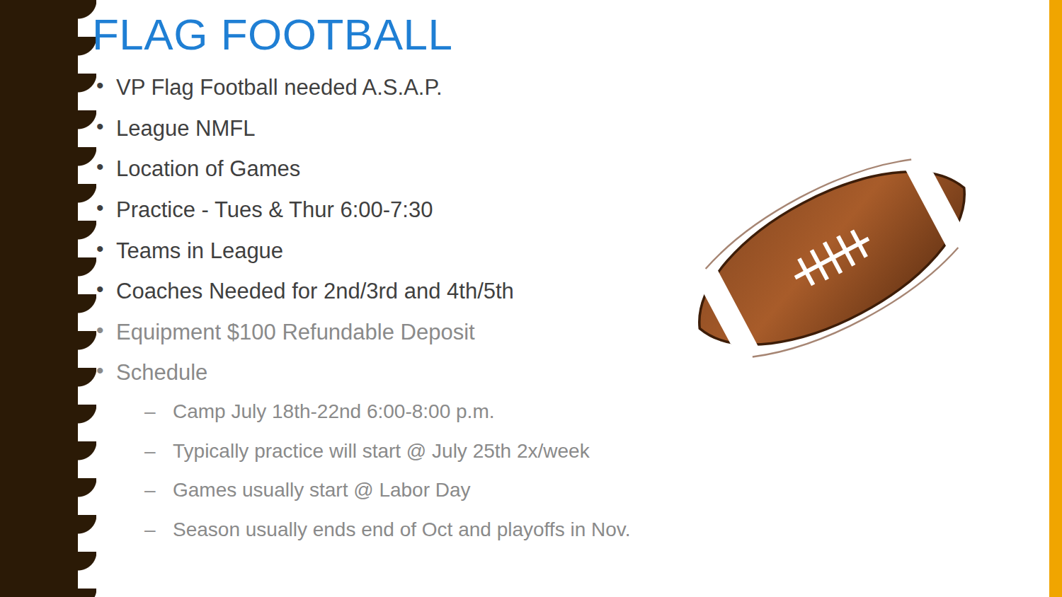Flag Football
VP Flag Football needed A.S.A.P.
League NMFL
Location of Games
Practice - Tues & Thur 6:00-7:30
Teams in League
Coaches Needed for 2nd/3rd and 4th/5th
Equipment $100 Refundable Deposit
Schedule
Camp July 18th-22nd 6:00-8:00 p.m.
Typically practice will start @ July 25th 2x/week
Games usually start @ Labor Day
Season usually ends end of Oct and playoffs in Nov.